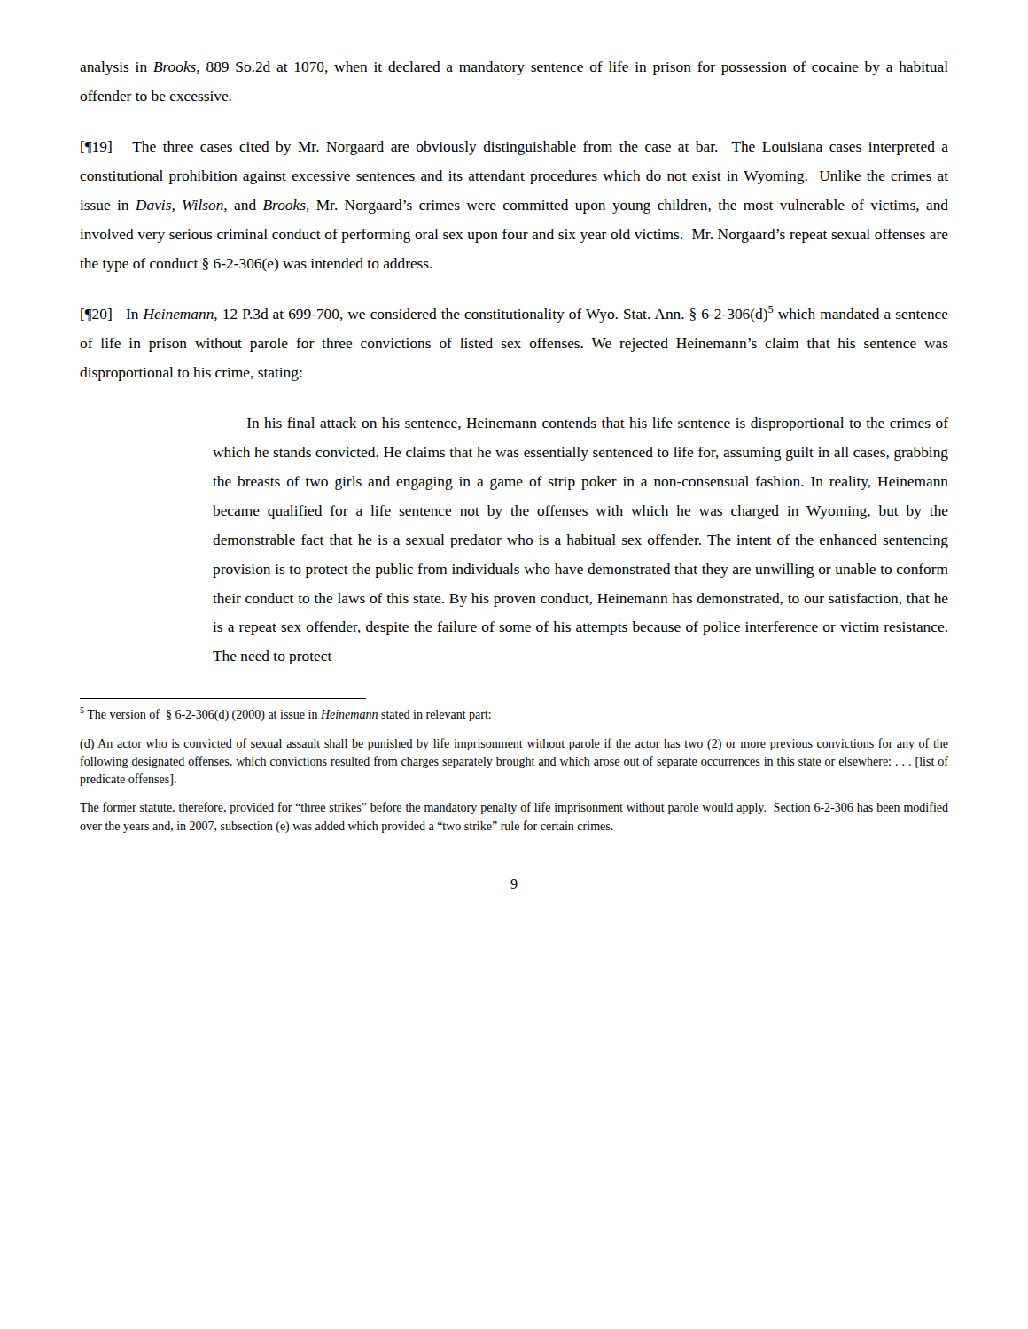analysis in Brooks, 889 So.2d at 1070, when it declared a mandatory sentence of life in prison for possession of cocaine by a habitual offender to be excessive.
[¶19] The three cases cited by Mr. Norgaard are obviously distinguishable from the case at bar. The Louisiana cases interpreted a constitutional prohibition against excessive sentences and its attendant procedures which do not exist in Wyoming. Unlike the crimes at issue in Davis, Wilson, and Brooks, Mr. Norgaard’s crimes were committed upon young children, the most vulnerable of victims, and involved very serious criminal conduct of performing oral sex upon four and six year old victims. Mr. Norgaard’s repeat sexual offenses are the type of conduct § 6-2-306(e) was intended to address.
[¶20] In Heinemann, 12 P.3d at 699-700, we considered the constitutionality of Wyo. Stat. Ann. § 6-2-306(d)5 which mandated a sentence of life in prison without parole for three convictions of listed sex offenses. We rejected Heinemann’s claim that his sentence was disproportional to his crime, stating:
In his final attack on his sentence, Heinemann contends that his life sentence is disproportional to the crimes of which he stands convicted. He claims that he was essentially sentenced to life for, assuming guilt in all cases, grabbing the breasts of two girls and engaging in a game of strip poker in a non-consensual fashion. In reality, Heinemann became qualified for a life sentence not by the offenses with which he was charged in Wyoming, but by the demonstrable fact that he is a sexual predator who is a habitual sex offender. The intent of the enhanced sentencing provision is to protect the public from individuals who have demonstrated that they are unwilling or unable to conform their conduct to the laws of this state. By his proven conduct, Heinemann has demonstrated, to our satisfaction, that he is a repeat sex offender, despite the failure of some of his attempts because of police interference or victim resistance. The need to protect
5 The version of § 6-2-306(d) (2000) at issue in Heinemann stated in relevant part:
(d) An actor who is convicted of sexual assault shall be punished by life imprisonment without parole if the actor has two (2) or more previous convictions for any of the following designated offenses, which convictions resulted from charges separately brought and which arose out of separate occurrences in this state or elsewhere: . . . [list of predicate offenses].
The former statute, therefore, provided for “three strikes” before the mandatory penalty of life imprisonment without parole would apply. Section 6-2-306 has been modified over the years and, in 2007, subsection (e) was added which provided a “two strike” rule for certain crimes.
9